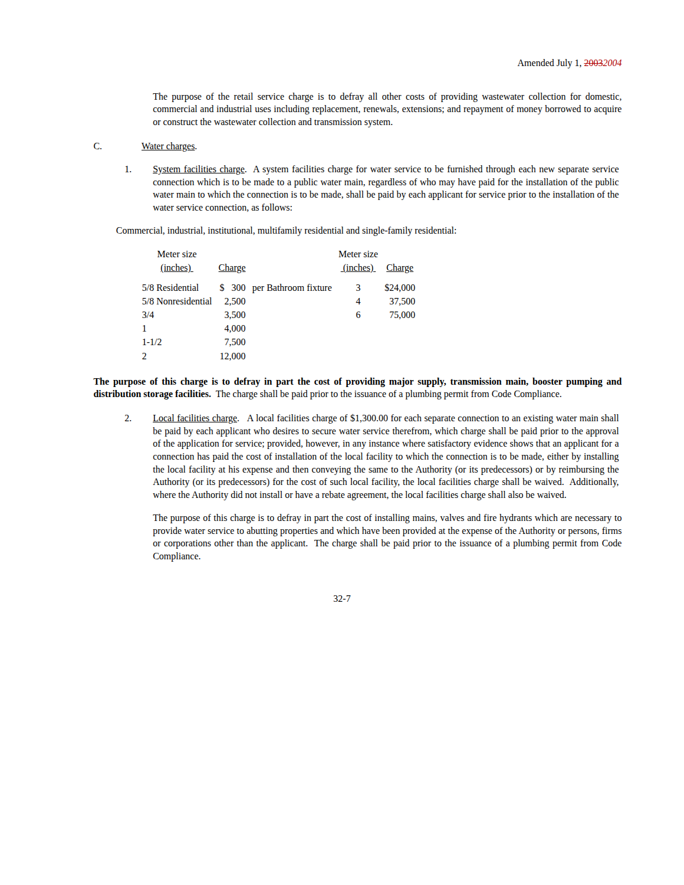Amended July 1, 20032004
The purpose of the retail service charge is to defray all other costs of providing wastewater collection for domestic, commercial and industrial uses including replacement, renewals, extensions; and repayment of money borrowed to acquire or construct the wastewater collection and transmission system.
C. Water charges.
1. System facilities charge. A system facilities charge for water service to be furnished through each new separate service connection which is to be made to a public water main, regardless of who may have paid for the installation of the public water main to which the connection is to be made, shall be paid by each applicant for service prior to the installation of the water service connection, as follows:
Commercial, industrial, institutional, multifamily residential and single-family residential:
| Meter size | | | Meter size | |
| --- | --- | --- | --- | --- |
| (inches) | Charge | | (inches) | Charge |
| 5/8 Residential | $ 300 | per Bathroom fixture | 3 | $24,000 |
| 5/8 Nonresidential | 2,500 | | 4 | 37,500 |
| 3/4 | 3,500 | | 6 | 75,000 |
| 1 | 4,000 | | | |
| 1-1/2 | 7,500 | | | |
| 2 | 12,000 | | | |
The purpose of this charge is to defray in part the cost of providing major supply, transmission main, booster pumping and distribution storage facilities. The charge shall be paid prior to the issuance of a plumbing permit from Code Compliance.
2. Local facilities charge. A local facilities charge of $1,300.00 for each separate connection to an existing water main shall be paid by each applicant who desires to secure water service therefrom, which charge shall be paid prior to the approval of the application for service; provided, however, in any instance where satisfactory evidence shows that an applicant for a connection has paid the cost of installation of the local facility to which the connection is to be made, either by installing the local facility at his expense and then conveying the same to the Authority (or its predecessors) or by reimbursing the Authority (or its predecessors) for the cost of such local facility, the local facilities charge shall be waived. Additionally, where the Authority did not install or have a rebate agreement, the local facilities charge shall also be waived.
The purpose of this charge is to defray in part the cost of installing mains, valves and fire hydrants which are necessary to provide water service to abutting properties and which have been provided at the expense of the Authority or persons, firms or corporations other than the applicant. The charge shall be paid prior to the issuance of a plumbing permit from Code Compliance.
32-7